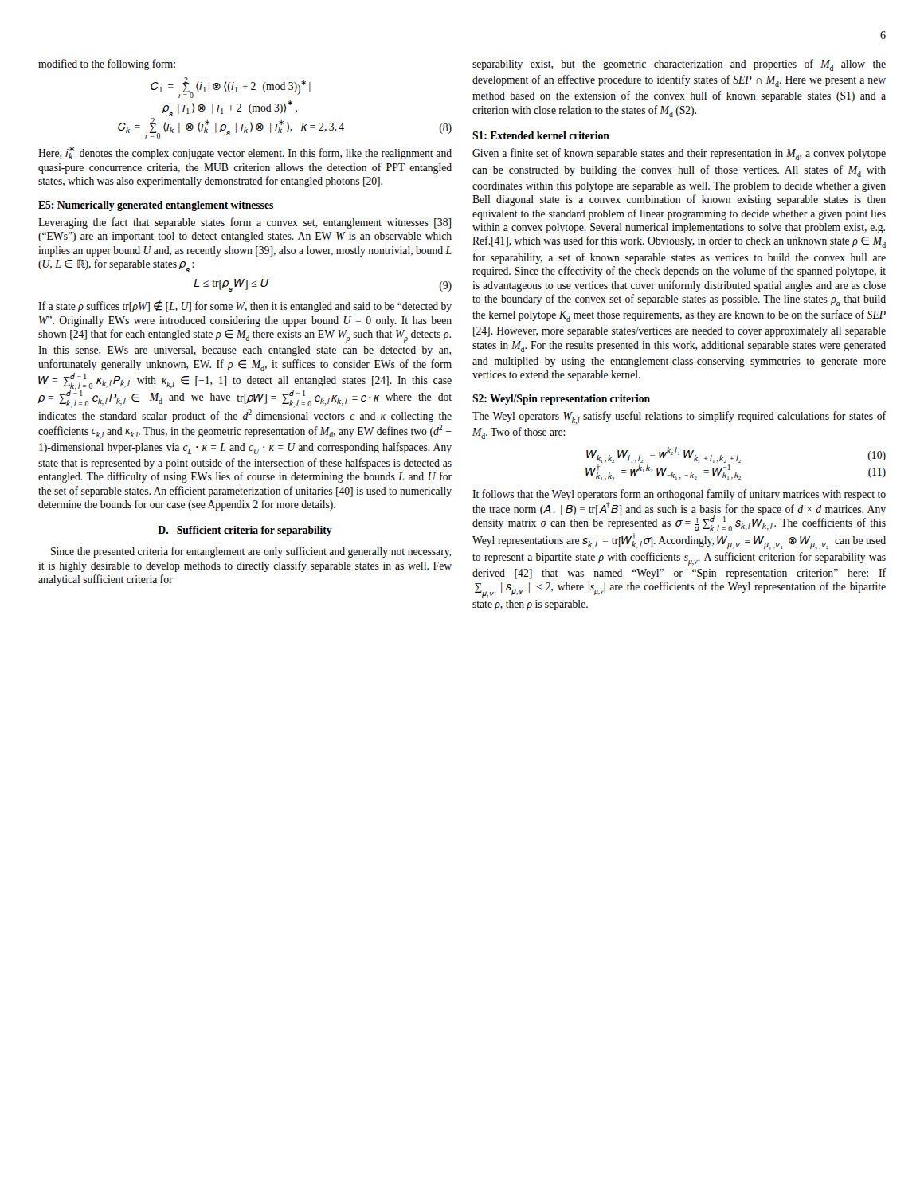6
modified to the following form:
C1 = ∑ i=0 2 ⟨i1| ⊗ ⟨ (i1+2 (mod3) )∗ |
(8)
ρs |i1⟩ ⊗ |i1+2 (mod3) ⟩∗ ,
(8)
Ck = ∑ i=0 2 ⟨ik| ⊗ ⟨ik∗| ρs |ik⟩ ⊗ |ik∗⟩ , k=2,3,4
(8)
Here, ik∗ denotes the complex conjugate vector element. In this form, like the realignment and quasi-pure concurrence criteria, the MUB criterion allows the detection of PPT entangled states, which was also experimentally demonstrated for entangled photons [20].
E5: Numerically generated entanglement witnesses
Leveraging the fact that separable states form a convex set, entanglement witnesses [38] (“EWs”) are an important tool to detect entangled states. An EW W is an observable which implies an upper bound U and, as recently shown [39], also a lower, mostly nontrivial, bound L (U, L ∈ ℝ), for separable states ρs:
L≤ tr[ρsW] ≤U
(9)
If a state ρ suffices tr[ρW] ∉ [L, U] for some W, then it is entangled and said to be “detected by W”. Originally EWs were introduced considering the upper bound U = 0 only. It has been shown [24] that for each entangled state ρ ∈ Md there exists an EW Wρ such that Wρ detects ρ. In this sense, EWs are universal, because each entangled state can be detected by an, unfortunately generally unknown, EW. If ρ ∈ Md, it suffices to consider EWs of the form W=∑k,l=0d−1κk,lPk,l with κk,l ∈ [−1, 1] to detect all entangled states [24]. In this case ρ=∑k,l=0d−1ck,lPk,l∈ Md and we have tr[ρW]=∑k,l=0d−1ck,lκk,l≡c⋅κ where the dot indicates the standard scalar product of the d2-dimensional vectors c and κ collecting the coefficients ck,l and κk,l. Thus, in the geometric representation of Md, any EW defines two (d2 − 1)-dimensional hyper-planes via cL ⋅ κ = L and cU ⋅ κ = U and corresponding halfspaces. Any state that is represented by a point outside of the intersection of these halfspaces is detected as entangled. The difficulty of using EWs lies of course in determining the bounds L and U for the set of separable states. An efficient parameterization of unitaries [40] is used to numerically determine the bounds for our case (see Appendix 2 for more details).
D. Sufficient criteria for separability
Since the presented criteria for entanglement are only sufficient and generally not necessary, it is highly desirable to develop methods to directly classify separable states in as well. Few analytical sufficient criteria for
separability exist, but the geometric characterization and properties of Md allow the development of an effective procedure to identify states of SEP ∩ Md. Here we present a new method based on the extension of the convex hull of known separable states (S1) and a criterion with close relation to the states of Md (S2).
S1: Extended kernel criterion
Given a finite set of known separable states and their representation in Md, a convex polytope can be constructed by building the convex hull of those vertices. All states of Md with coordinates within this polytope are separable as well. The problem to decide whether a given Bell diagonal state is a convex combination of known existing separable states is then equivalent to the standard problem of linear programming to decide whether a given point lies within a convex polytope. Several numerical implementations to solve that problem exist, e.g. Ref.[41], which was used for this work. Obviously, in order to check an unknown state ρ ∈ Md for separability, a set of known separable states as vertices to build the convex hull are required. Since the effectivity of the check depends on the volume of the spanned polytope, it is advantageous to use vertices that cover uniformly distributed spatial angles and are as close to the boundary of the convex set of separable states as possible. The line states ρα that build the kernel polytope Kd meet those requirements, as they are known to be on the surface of SEP [24]. However, more separable states/vertices are needed to cover approximately all separable states in Md. For the results presented in this work, additional separable states were generated and multiplied by using the entanglement-class-conserving symmetries to generate more vertices to extend the separable kernel.
S2: Weyl/Spin representation criterion
The Weyl operators Wk,l satisfy useful relations to simplify required calculations for states of Md. Two of those are:
Wk1,k2 Wl1,l2 = wk2l1 Wk1+l1,k2+l2
(10)
Wk1,k2† = wk1k2 W−k1,−k2 = Wk1,k2−1
(11)
It follows that the Weyl operators form an orthogonal family of unitary matrices with respect to the trace norm (A.|B)≡tr[A†B] and as such is a basis for the space of d × d matrices. Any density matrix σ can then be represented as σ=1d∑k,l=0d−1sk,lWk,l. The coefficients of this Weyl representations are sk,l=tr[Wk,l†σ]. Accordingly, Wμ,ν≡Wμ1,ν1⊗Wμ2,ν2 can be used to represent a bipartite state ρ with coefficients sμ,ν. A sufficient criterion for separability was derived [42] that was named “Weyl” or “Spin representation criterion” here: If ∑μ,ν|sμ,ν|≤2, where |sμ,ν| are the coefficients of the Weyl representation of the bipartite state ρ, then ρ is separable.